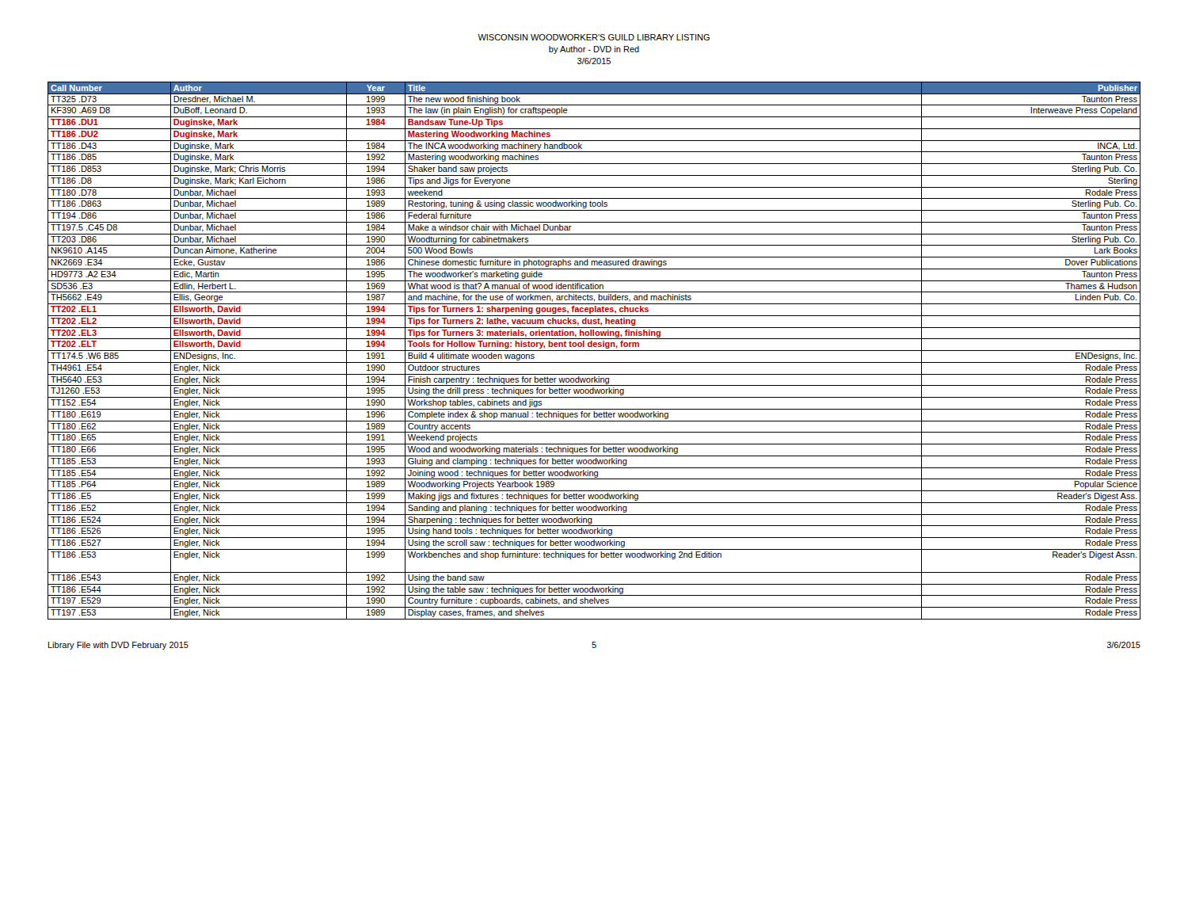WISCONSIN WOODWORKER'S GUILD LIBRARY LISTING
by Author - DVD in Red
3/6/2015
| Call Number | Author | Year | Title | Publisher |
| --- | --- | --- | --- | --- |
| TT325 .D73 | Dresdner, Michael M. | 1999 | The new wood finishing book | Taunton Press |
| KF390 .A69 D8 | DuBoff, Leonard D. | 1993 | The law (in plain English) for craftspeople | Interweave Press Copeland |
| TT186 .DU1 | Duginske, Mark | 1984 | Bandsaw Tune-Up Tips | |
| TT186 .DU2 | Duginske, Mark | | Mastering Woodworking Machines | |
| TT186 .D43 | Duginske, Mark | 1984 | The INCA woodworking machinery handbook | INCA, Ltd. |
| TT186 .D85 | Duginske, Mark | 1992 | Mastering woodworking machines | Taunton Press |
| TT186 .D853 | Duginske, Mark; Chris Morris | 1994 | Shaker band saw projects | Sterling Pub. Co. |
| TT186 .D8 | Duginske, Mark; Karl Eichorn | 1986 | Tips and Jigs for Everyone | Sterling |
| TT180 .D78 | Dunbar, Michael | 1993 | weekend | Rodale Press |
| TT186 .D863 | Dunbar, Michael | 1989 | Restoring, tuning & using classic woodworking tools | Sterling Pub. Co. |
| TT194 .D86 | Dunbar, Michael | 1986 | Federal furniture | Taunton Press |
| TT197.5 .C45 D8 | Dunbar, Michael | 1984 | Make a windsor chair with Michael Dunbar | Taunton Press |
| TT203 .D86 | Dunbar, Michael | 1990 | Woodturning for cabinetmakers | Sterling Pub. Co. |
| NK9610 .A145 | Duncan Aimone, Katherine | 2004 | 500 Wood Bowls | Lark Books |
| NK2669 .E34 | Ecke, Gustav | 1986 | Chinese domestic furniture in photographs and measured drawings | Dover Publications |
| HD9773 .A2 E34 | Edic, Martin | 1995 | The woodworker's marketing guide | Taunton Press |
| SD536 .E3 | Edlin, Herbert L. | 1969 | What wood is that? A manual of wood identification | Thames & Hudson |
| TH5662 .E49 | Ellis, George | 1987 | and machine, for the use of workmen, architects, builders, and machinists | Linden Pub. Co. |
| TT202 .EL1 | Ellsworth, David | 1994 | Tips for Turners 1: sharpening gouges, faceplates, chucks | |
| TT202 .EL2 | Ellsworth, David | 1994 | Tips for Turners 2: lathe, vacuum chucks, dust, heating | |
| TT202 .EL3 | Ellsworth, David | 1994 | Tips for Turners 3: materials, orientation, hollowing, finishing | |
| TT202 .ELT | Ellsworth, David | 1994 | Tools for Hollow Turning: history, bent tool design, form | |
| TT174.5 .W6 B85 | ENDesigns, Inc. | 1991 | Build 4 ulitimate wooden wagons | ENDesigns, Inc. |
| TH4961 .E54 | Engler, Nick | 1990 | Outdoor structures | Rodale Press |
| TH5640 .E53 | Engler, Nick | 1994 | Finish carpentry : techniques for better woodworking | Rodale Press |
| TJ1260 .E53 | Engler, Nick | 1995 | Using the drill press : techniques for better woodworking | Rodale Press |
| TT152 .E54 | Engler, Nick | 1990 | Workshop tables, cabinets and jigs | Rodale Press |
| TT180 .E619 | Engler, Nick | 1996 | Complete index & shop manual : techniques for better woodworking | Rodale Press |
| TT180 .E62 | Engler, Nick | 1989 | Country accents | Rodale Press |
| TT180 .E65 | Engler, Nick | 1991 | Weekend projects | Rodale Press |
| TT180 .E66 | Engler, Nick | 1995 | Wood and woodworking materials : techniques for better woodworking | Rodale Press |
| TT185 .E53 | Engler, Nick | 1993 | Gluing and clamping : techniques for better woodworking | Rodale Press |
| TT185 .E54 | Engler, Nick | 1992 | Joining wood : techniques for better woodworking | Rodale Press |
| TT185 .P64 | Engler, Nick | 1989 | Woodworking Projects Yearbook 1989 | Popular Science |
| TT186 .E5 | Engler, Nick | 1999 | Making jigs and fixtures : techniques for better woodworking | Reader's Digest Ass. |
| TT186 .E52 | Engler, Nick | 1994 | Sanding and planing : techniques for better woodworking | Rodale Press |
| TT186 .E524 | Engler, Nick | 1994 | Sharpening : techniques for better woodworking | Rodale Press |
| TT186 .E526 | Engler, Nick | 1995 | Using hand tools : techniques for better woodworking | Rodale Press |
| TT186 .E527 | Engler, Nick | 1994 | Using the scroll saw : techniques for better woodworking | Rodale Press |
| TT186 .E53 | Engler, Nick | 1999 | Workbenches and shop furninture: techniques for better woodworking 2nd Edition | Reader's Digest Assn. |
| TT186 .E543 | Engler, Nick | 1992 | Using the band saw | Rodale Press |
| TT186 .E544 | Engler, Nick | 1992 | Using the table saw : techniques for better woodworking | Rodale Press |
| TT197 .E529 | Engler, Nick | 1990 | Country furniture : cupboards, cabinets, and shelves | Rodale Press |
| TT197 .E53 | Engler, Nick | 1989 | Display cases, frames, and shelves | Rodale Press |
Library File with DVD February 2015
5
3/6/2015